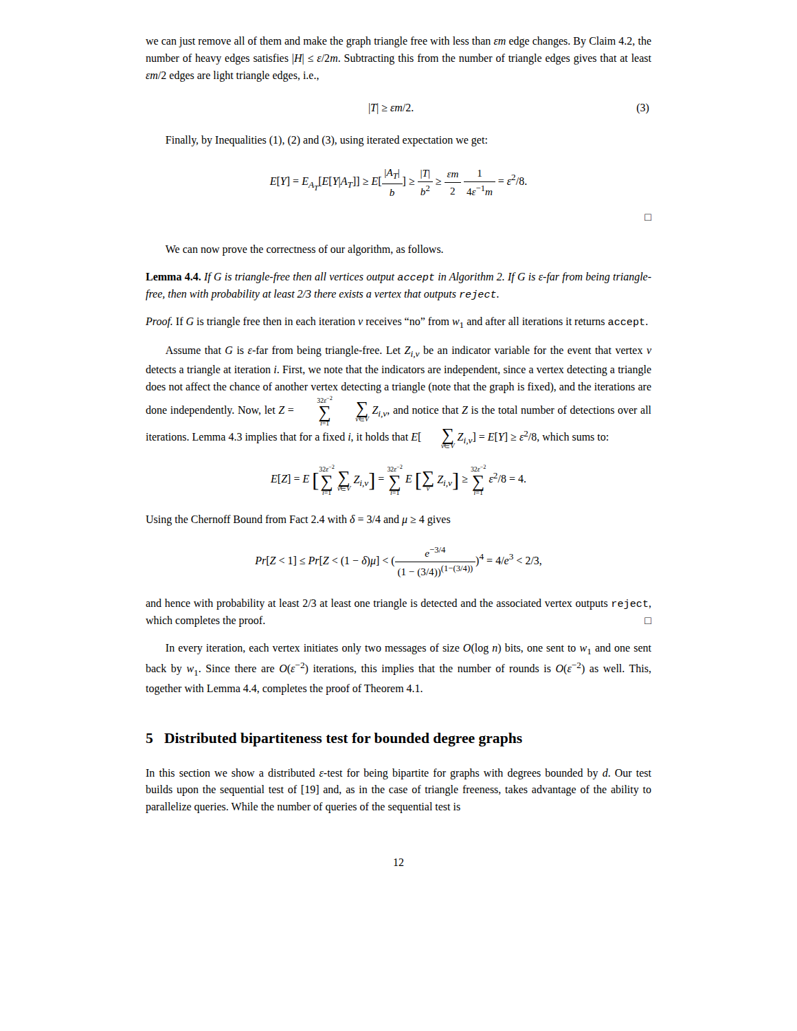we can just remove all of them and make the graph triangle free with less than εm edge changes. By Claim 4.2, the number of heavy edges satisfies |H| ≤ ε/2m. Subtracting this from the number of triangle edges gives that at least εm/2 edges are light triangle edges, i.e.,
(3) |T| ≥ εm/2.
Finally, by Inequalities (1), (2) and (3), using iterated expectation we get:
E[Y] = EAT[E[Y|AT]] ≥ E[|AT|b] ≥ |T|b2 ≥ εm 2 14ε−1m = ε2/8.
□
We can now prove the correctness of our algorithm, as follows.
Lemma 4.4. If G is triangle-free then all vertices output accept in Algorithm 2. If G is ε-far from being triangle-free, then with probability at least 2/3 there exists a vertex that outputs reject.
Proof. If G is triangle free then in each iteration v receives “no” from w1 and after all iterations it returns accept.
Assume that G is ε-far from being triangle-free. Let Zi,v be an indicator variable for the event that vertex v detects a triangle at iteration i. First, we note that the indicators are independent, since a vertex detecting a triangle does not affect the chance of another vertex detecting a triangle (note that the graph is fixed), and the iterations are done independently. Now, let Z = 32ε−2∑i=1 ∑v∈V Zi,v, and notice that Z is the total number of detections over all iterations. Lemma 4.3 implies that for a fixed i, it holds that E[∑v∈V Zi,v] = E[Y] ≥ ε2/8, which sums to:
E[Z] = E [32ε−2∑i=1 ∑v∈V Zi,v] = 32ε−2∑i=1 E [∑v Zi,v] ≥ 32ε−2∑i=1 ε2/8 = 4.
Using the Chernoff Bound from Fact 2.4 with δ = 3/4 and μ ≥ 4 gives
Pr[Z < 1] ≤ Pr[Z < (1 − δ)μ] < (e−3/4(1 − (3/4))(1−(3/4)))4 = 4/e3 < 2/3,
and hence with probability at least 2/3 at least one triangle is detected and the associated vertex outputs reject, which completes the proof. □
In every iteration, each vertex initiates only two messages of size O(log n) bits, one sent to w1 and one sent back by w1. Since there are O(ε−2) iterations, this implies that the number of rounds is O(ε−2) as well. This, together with Lemma 4.4, completes the proof of Theorem 4.1.
5 Distributed bipartiteness test for bounded degree graphs
In this section we show a distributed ε-test for being bipartite for graphs with degrees bounded by d. Our test builds upon the sequential test of [19] and, as in the case of triangle freeness, takes advantage of the ability to parallelize queries. While the number of queries of the sequential test is
12